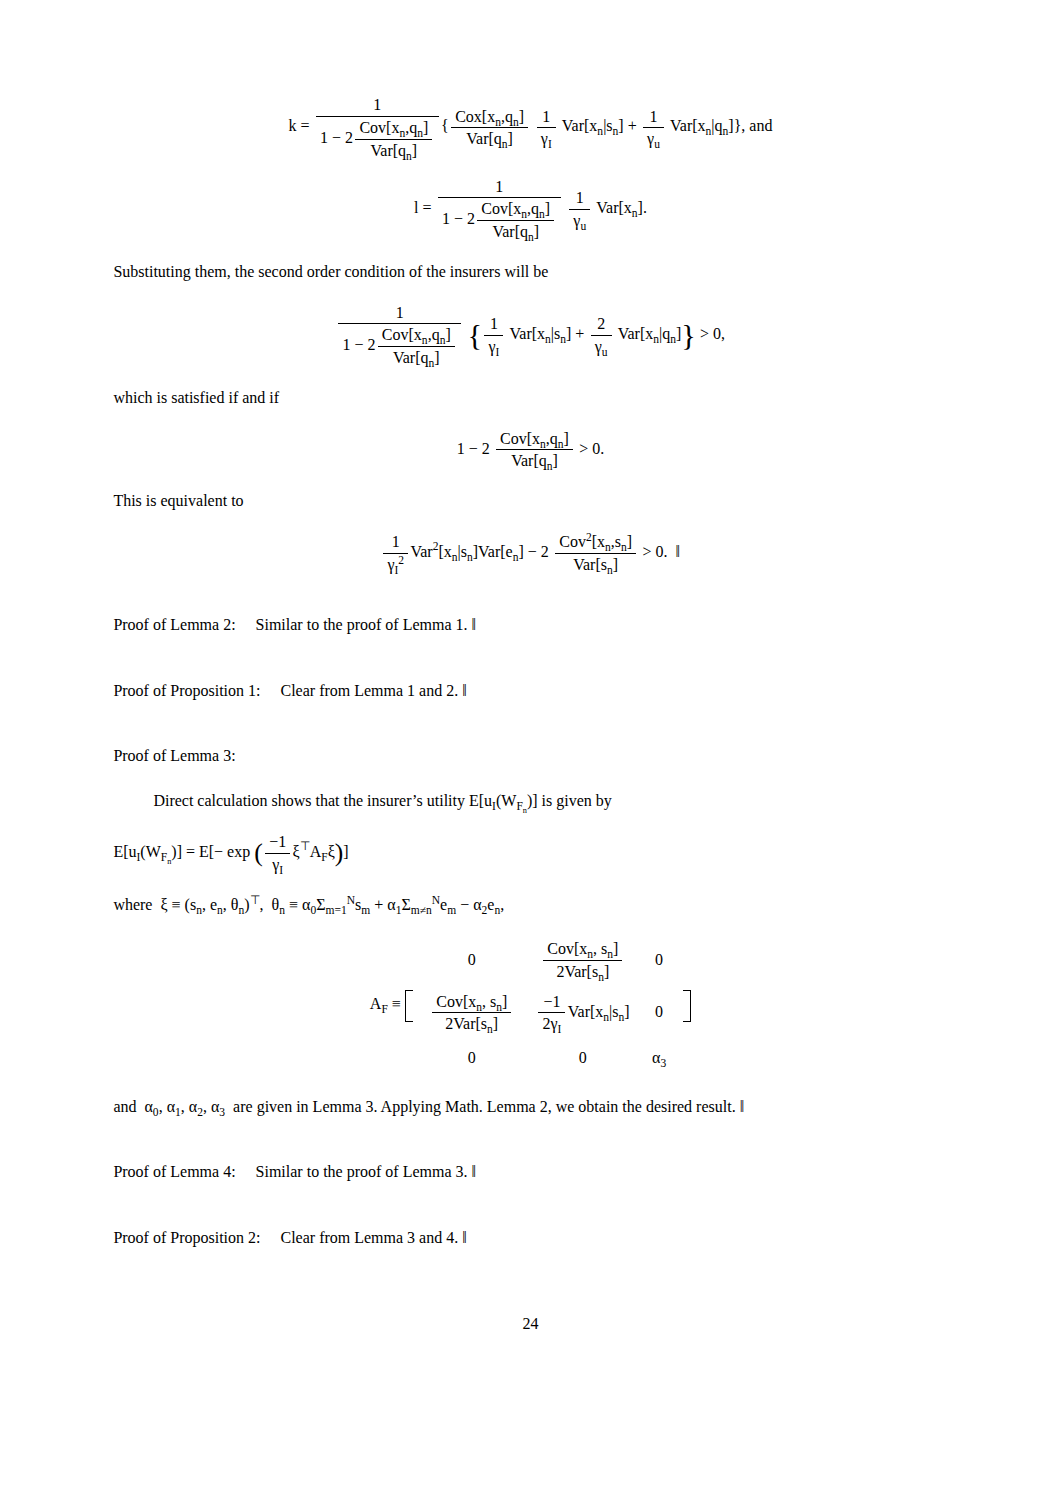k = 11 − 2Cov[xn,qn] Var[qn]{Cox[xn,qn] Var[qn] 1 γI Var[xn|sn] + 1 γu Var[xn|qn]}, and
l = 11 − 2Cov[xn,qn] Var[qn] 1 γu Var[xn].
Substituting them, the second order condition of the insurers will be
11 − 2Cov[xn,qn] Var[qn] {1 γI Var[xn|sn] + 2 γu Var[xn|qn]} > 0,
which is satisfied if and if
1 − 2 Cov[xn,qn] Var[qn] > 0.
This is equivalent to
1 γI2 Var2[xn|sn]Var[en] − 2 Cov2[xn,sn] Var[sn] > 0. ‖
Proof of Lemma 2: Similar to the proof of Lemma 1. ‖
Proof of Proposition 1: Clear from Lemma 1 and 2. ‖
Proof of Lemma 3:
Direct calculation shows that the insurer’s utility E[uI(WFn)] is given by
E[uI(WFn)] = E[− exp (−1 γIξ⊤AFξ)]
where ξ ≡ (sn, en, θn)⊤, θn ≡ α0Σm=1Nsm + α1Σm≠nNem − α2en,
AF ≡
| 0 | Cov[x n , s n ] 2Var[s n ] | 0 |
| Cov[x n , s n ] 2Var[s n ] | −1 2γ I Var[x n /s n ] | 0 |
| 0 | 0 | α 3 |
and α0, α1, α2, α3 are given in Lemma 3. Applying Math. Lemma 2, we obtain the desired result. ‖
Proof of Lemma 4: Similar to the proof of Lemma 3. ‖
Proof of Proposition 2: Clear from Lemma 3 and 4. ‖
24